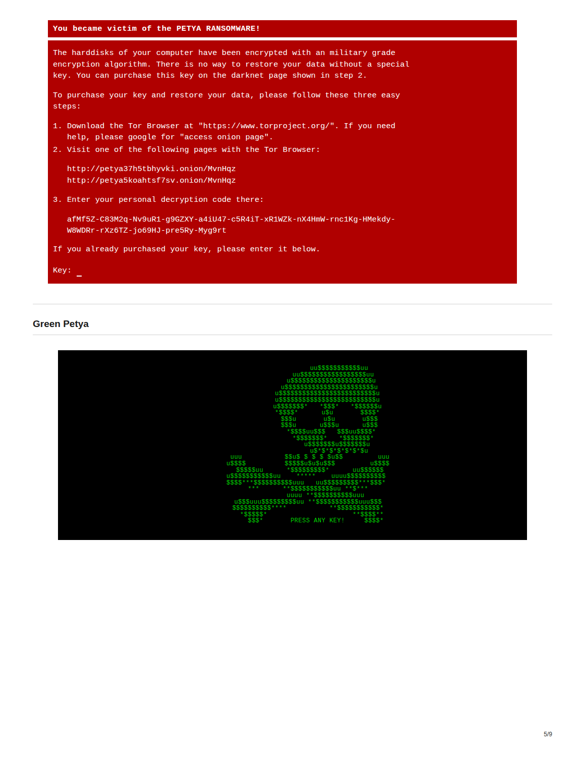You became victim of the PETYA RANSOMWARE!
The harddisks of your computer have been encrypted with an military grade
encryption algorithm. There is no way to restore your data without a special
key. You can purchase this key on the darknet page shown in step 2.
To purchase your key and restore your data, please follow these three easy
steps:
Download the Tor Browser at "https://www.torproject.org/". If you need
help, please google for "access onion page".
Visit one of the following pages with the Tor Browser:
http://petya37h5tbhyvki.onion/MvnHqz
http://petya5koahtsf7sv.onion/MvnHqz
Enter your personal decryption code there:
afMf5Z-C83M2q-Nv9uR1-g9GZXY-a4iU47-c5R4iT-xR1WZk-nX4HmW-rnc1Kg-HMekdy-
W8WDRr-rXz6TZ-jo69HJ-pre5Ry-Myg9rt
If you already purchased your key, please enter it below.
Key:
Green Petya
uu$$$$$$$$$$$uu uu$$$$$$$$$$$$$$$$$uu u$$$$$$$$$$$$$$$$$$$$$u u$$$$$$$$$$$$$$$$$$$$$$$u u$$$$$$$$$$$$$$$$$$$$$$$$$u u$$$$$$$$$$$$$$$$$$$$$$$$$u u$$$$$$$* *$$$* *$$$$$$u *$$$$* u$u $$$$* $$$u u$u u$$$ $$$u u$$$u u$$$ *$$$$uu$$$ $$$uu$$$$* *$$$$$$$* *$$$$$$$* u$$$$$$$u$$$$$$$u u$*$*$*$*$*$*$u uuu $$u$ $ $ $ $u$$ uuu u$$$$ $$$$$u$u$u$$$ u$$$$ $$$$$uu *$$$$$$$$$* uu$$$$$$ u$$$$$$$$$$$uu ***** uuuu$$$$$$$$$$ $$$$***$$$$$$$$$$uuu uu$$$$$$$$$***$$$* *** **$$$$$$$$$$$uu **$*** uuuu **$$$$$$$$$$uuu u$$$uuu$$$$$$$$$uu **$$$$$$$$$$$uuu$$$ $$$$$$$$$$**** **$$$$$$$$$$$* *$$$$$* **$$$$** $$$* PRESS ANY KEY! $$$$*
5/9